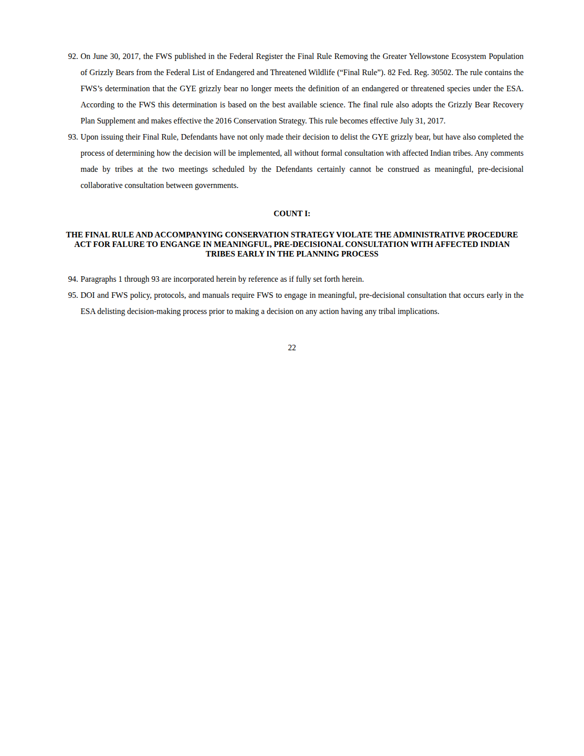92. On June 30, 2017, the FWS published in the Federal Register the Final Rule Removing the Greater Yellowstone Ecosystem Population of Grizzly Bears from the Federal List of Endangered and Threatened Wildlife (“Final Rule”). 82 Fed. Reg. 30502. The rule contains the FWS’s determination that the GYE grizzly bear no longer meets the definition of an endangered or threatened species under the ESA. According to the FWS this determination is based on the best available science. The final rule also adopts the Grizzly Bear Recovery Plan Supplement and makes effective the 2016 Conservation Strategy. This rule becomes effective July 31, 2017.
93. Upon issuing their Final Rule, Defendants have not only made their decision to delist the GYE grizzly bear, but have also completed the process of determining how the decision will be implemented, all without formal consultation with affected Indian tribes. Any comments made by tribes at the two meetings scheduled by the Defendants certainly cannot be construed as meaningful, pre-decisional collaborative consultation between governments.
COUNT I:
THE FINAL RULE AND ACCOMPANYING CONSERVATION STRATEGY VIOLATE THE ADMINISTRATIVE PROCEDURE ACT FOR FALURE TO ENGANGE IN MEANINGFUL, PRE-DECISIONAL CONSULTATION WITH AFFECTED INDIAN TRIBES EARLY IN THE PLANNING PROCESS
94. Paragraphs 1 through 93 are incorporated herein by reference as if fully set forth herein.
95. DOI and FWS policy, protocols, and manuals require FWS to engage in meaningful, pre-decisional consultation that occurs early in the ESA delisting decision-making process prior to making a decision on any action having any tribal implications.
22